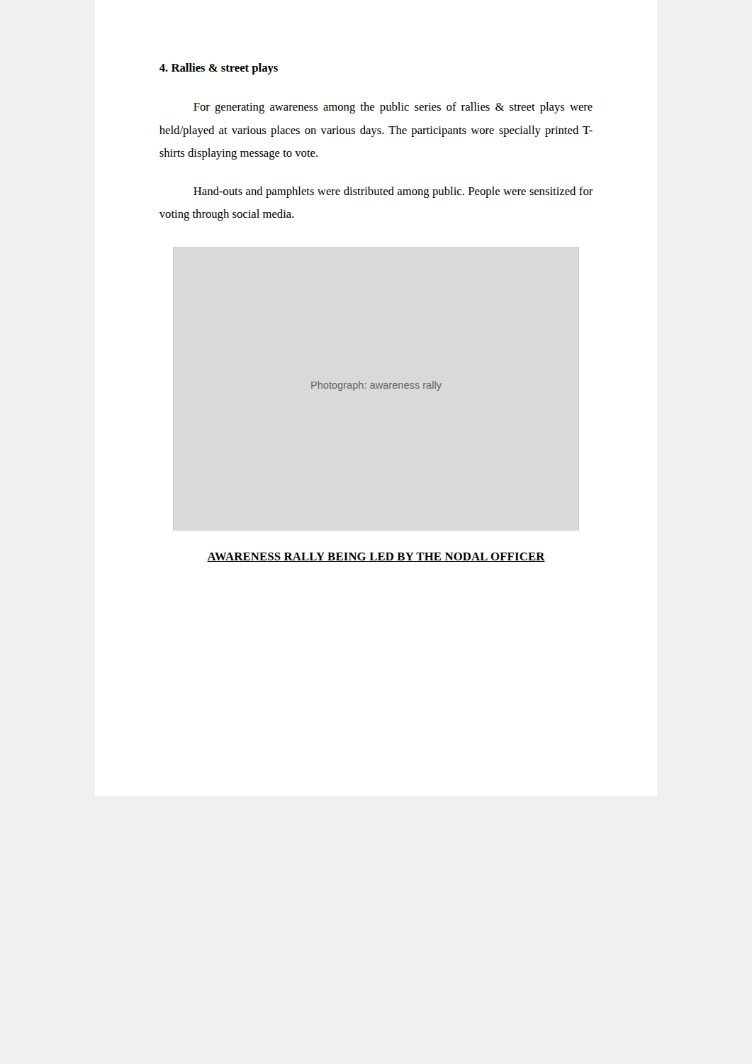4. Rallies & street plays
For generating awareness among the public series of rallies & street plays were held/played at various places on various days. The participants wore specially printed T-shirts displaying message to vote.
Hand-outs and pamphlets were distributed among public. People were sensitized for voting through social media.
AWARENESS RALLY BEING LED BY THE NODAL OFFICER